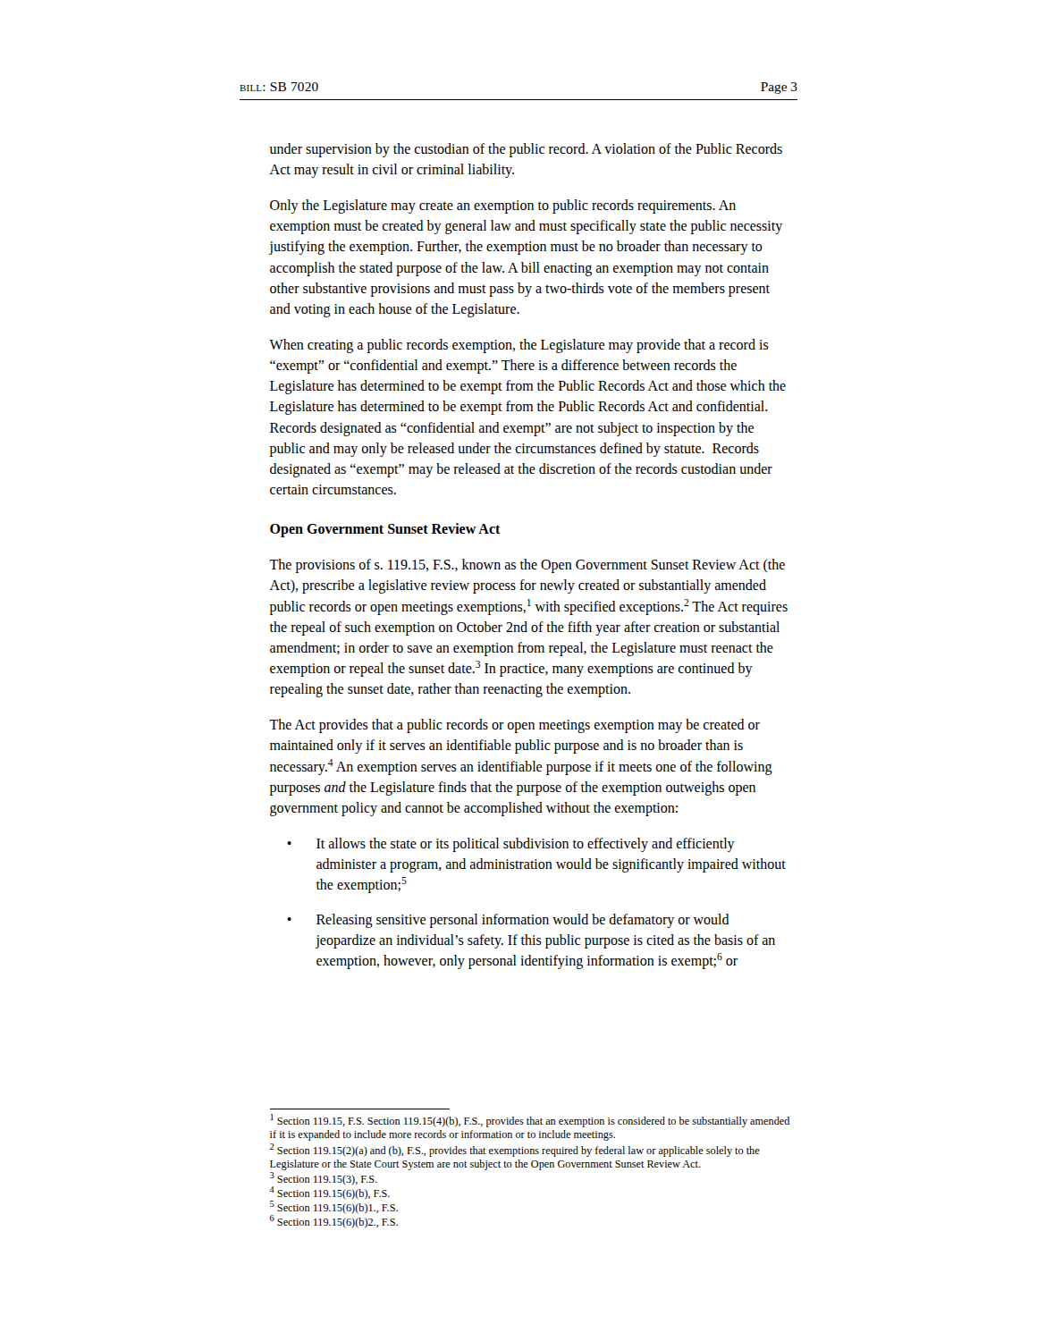Bill: SB 7020
Page 3
under supervision by the custodian of the public record. A violation of the Public Records Act may result in civil or criminal liability.
Only the Legislature may create an exemption to public records requirements. An exemption must be created by general law and must specifically state the public necessity justifying the exemption. Further, the exemption must be no broader than necessary to accomplish the stated purpose of the law. A bill enacting an exemption may not contain other substantive provisions and must pass by a two-thirds vote of the members present and voting in each house of the Legislature.
When creating a public records exemption, the Legislature may provide that a record is “exempt” or “confidential and exempt.” There is a difference between records the Legislature has determined to be exempt from the Public Records Act and those which the Legislature has determined to be exempt from the Public Records Act and confidential. Records designated as “confidential and exempt” are not subject to inspection by the public and may only be released under the circumstances defined by statute. Records designated as “exempt” may be released at the discretion of the records custodian under certain circumstances.
Open Government Sunset Review Act
The provisions of s. 119.15, F.S., known as the Open Government Sunset Review Act (the Act), prescribe a legislative review process for newly created or substantially amended public records or open meetings exemptions,1 with specified exceptions.2 The Act requires the repeal of such exemption on October 2nd of the fifth year after creation or substantial amendment; in order to save an exemption from repeal, the Legislature must reenact the exemption or repeal the sunset date.3 In practice, many exemptions are continued by repealing the sunset date, rather than reenacting the exemption.
The Act provides that a public records or open meetings exemption may be created or maintained only if it serves an identifiable public purpose and is no broader than is necessary.4 An exemption serves an identifiable purpose if it meets one of the following purposes and the Legislature finds that the purpose of the exemption outweighs open government policy and cannot be accomplished without the exemption:
It allows the state or its political subdivision to effectively and efficiently administer a program, and administration would be significantly impaired without the exemption;5
Releasing sensitive personal information would be defamatory or would jeopardize an individual’s safety. If this public purpose is cited as the basis of an exemption, however, only personal identifying information is exempt;6 or
1 Section 119.15, F.S. Section 119.15(4)(b), F.S., provides that an exemption is considered to be substantially amended if it is expanded to include more records or information or to include meetings.
2 Section 119.15(2)(a) and (b), F.S., provides that exemptions required by federal law or applicable solely to the Legislature or the State Court System are not subject to the Open Government Sunset Review Act.
3 Section 119.15(3), F.S.
4 Section 119.15(6)(b), F.S.
5 Section 119.15(6)(b)1., F.S.
6 Section 119.15(6)(b)2., F.S.